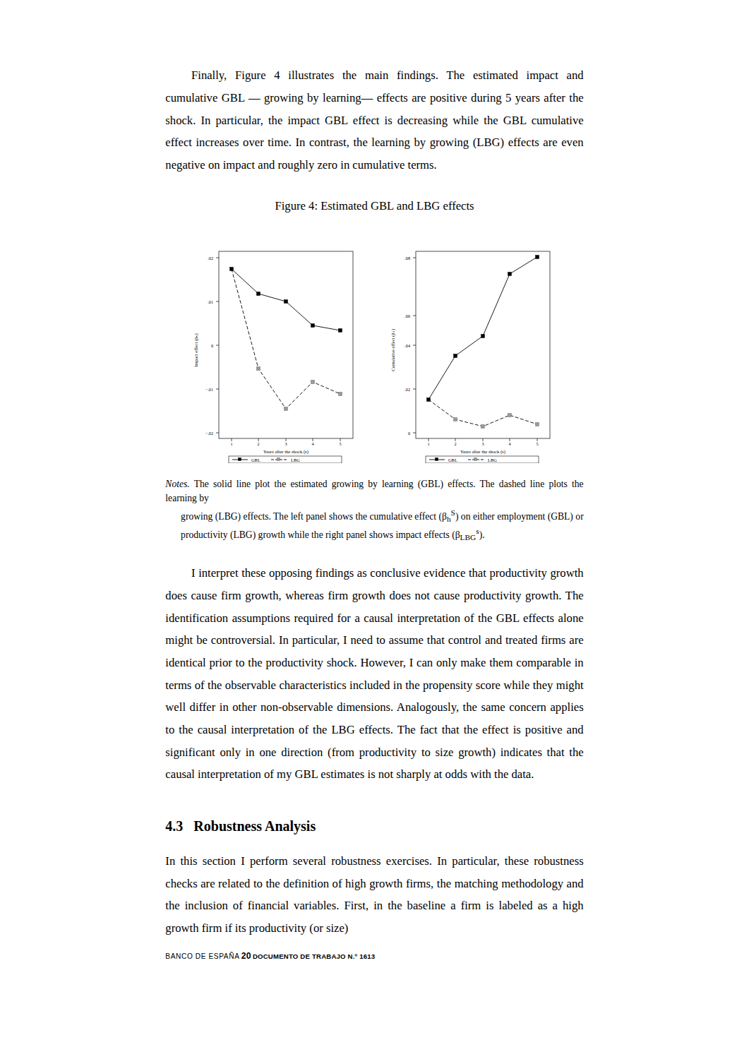Finally, Figure 4 illustrates the main findings. The estimated impact and cumulative GBL — growing by learning— effects are positive during 5 years after the shock. In particular, the impact GBL effect is decreasing while the GBL cumulative effect increases over time. In contrast, the learning by growing (LBG) effects are even negative on impact and roughly zero in cumulative terms.
Figure 4: Estimated GBL and LBG effects
Impact effect (βₙ) .02 .01 0 −.01 −.02 1 2 3 4 5 Years after the shock (s) GBL LBG
Cumulative effect (βₛ) .08 .06 .04 .02 0 1 2 3 4 5 Years after the shock (s) GBL LBG
Notes. The solid line plot the estimated growing by learning (GBL) effects. The dashed line plots the learning by
growing (LBG) effects. The left panel shows the cumulative effect (βhS) on either employment (GBL) or productivity (LBG) growth while the right panel shows impact effects (βLBGs).
I interpret these opposing findings as conclusive evidence that productivity growth does cause firm growth, whereas firm growth does not cause productivity growth. The identification assumptions required for a causal interpretation of the GBL effects alone might be controversial. In particular, I need to assume that control and treated firms are identical prior to the productivity shock. However, I can only make them comparable in terms of the observable characteristics included in the propensity score while they might well differ in other non-observable dimensions. Analogously, the same concern applies to the causal interpretation of the LBG effects. The fact that the effect is positive and significant only in one direction (from productivity to size growth) indicates that the causal interpretation of my GBL estimates is not sharply at odds with the data.
4.3 Robustness Analysis
In this section I perform several robustness exercises. In particular, these robustness checks are related to the definition of high growth firms, the matching methodology and the inclusion of financial variables. First, in the baseline a firm is labeled as a high growth firm if its productivity (or size)
BANCO DE ESPAÑA 20 DOCUMENTO DE TRABAJO N.º 1613